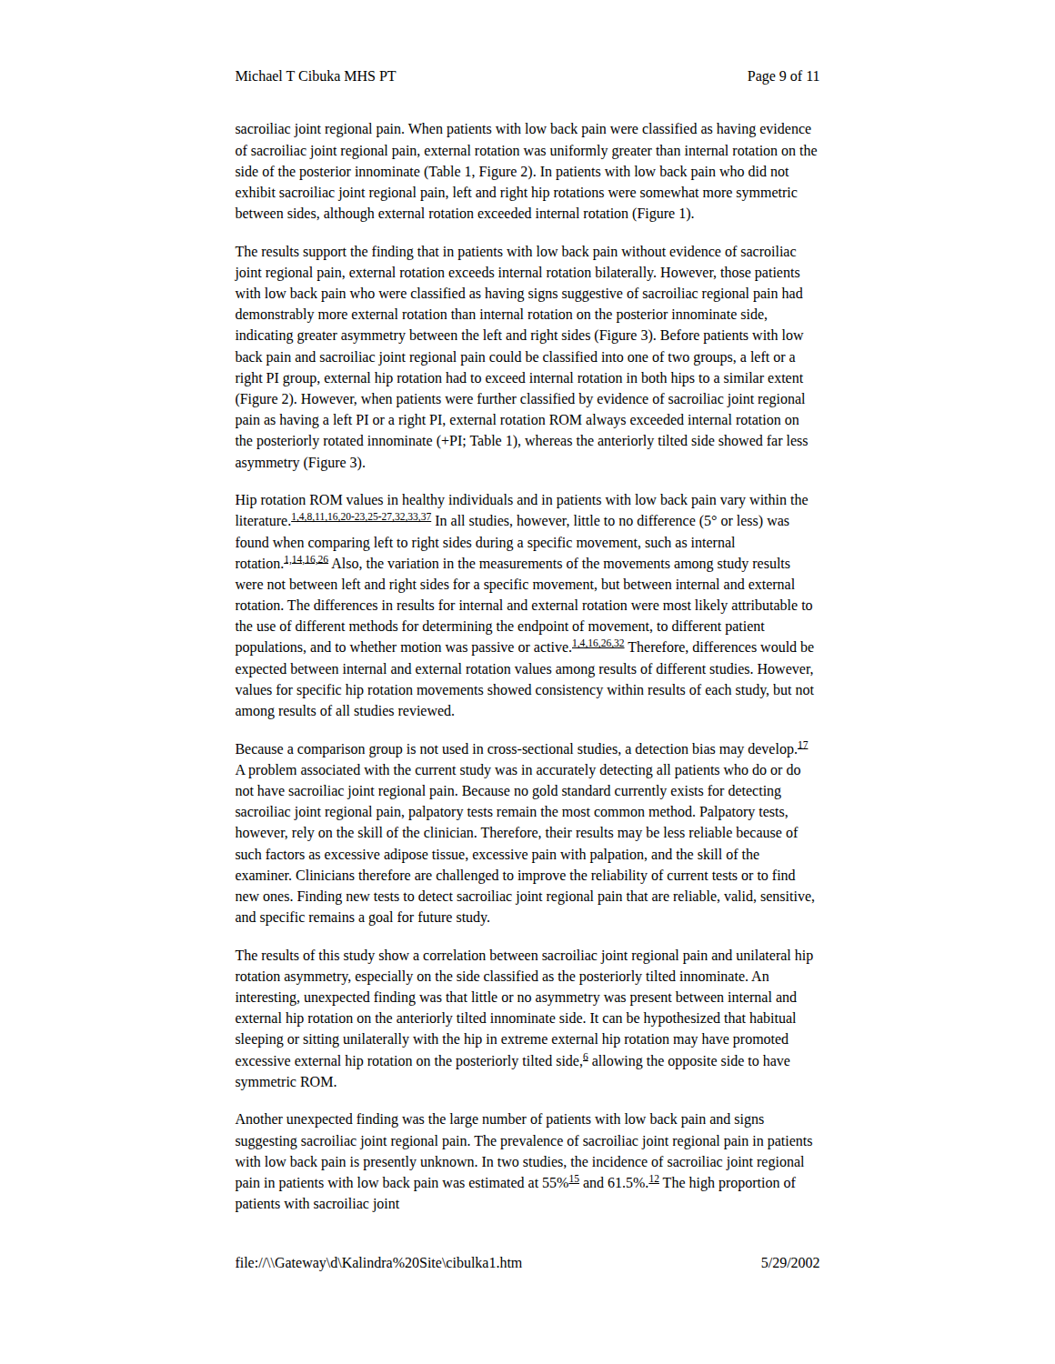Michael T Cibuka MHS PT
Page 9 of 11
sacroiliac joint regional pain. When patients with low back pain were classified as having evidence of sacroiliac joint regional pain, external rotation was uniformly greater than internal rotation on the side of the posterior innominate (Table 1, Figure 2). In patients with low back pain who did not exhibit sacroiliac joint regional pain, left and right hip rotations were somewhat more symmetric between sides, although external rotation exceeded internal rotation (Figure 1).
The results support the finding that in patients with low back pain without evidence of sacroiliac joint regional pain, external rotation exceeds internal rotation bilaterally. However, those patients with low back pain who were classified as having signs suggestive of sacroiliac regional pain had demonstrably more external rotation than internal rotation on the posterior innominate side, indicating greater asymmetry between the left and right sides (Figure 3). Before patients with low back pain and sacroiliac joint regional pain could be classified into one of two groups, a left or a right PI group, external hip rotation had to exceed internal rotation in both hips to a similar extent (Figure 2). However, when patients were further classified by evidence of sacroiliac joint regional pain as having a left PI or a right PI, external rotation ROM always exceeded internal rotation on the posteriorly rotated innominate (+PI; Table 1), whereas the anteriorly tilted side showed far less asymmetry (Figure 3).
Hip rotation ROM values in healthy individuals and in patients with low back pain vary within the literature.1,4,8,11,16,20-23,25-27,32,33,37 In all studies, however, little to no difference (5° or less) was found when comparing left to right sides during a specific movement, such as internal rotation.1,14,16,26 Also, the variation in the measurements of the movements among study results were not between left and right sides for a specific movement, but between internal and external rotation. The differences in results for internal and external rotation were most likely attributable to the use of different methods for determining the endpoint of movement, to different patient populations, and to whether motion was passive or active.1,4,16,26,32 Therefore, differences would be expected between internal and external rotation values among results of different studies. However, values for specific hip rotation movements showed consistency within results of each study, but not among results of all studies reviewed.
Because a comparison group is not used in cross-sectional studies, a detection bias may develop.17 A problem associated with the current study was in accurately detecting all patients who do or do not have sacroiliac joint regional pain. Because no gold standard currently exists for detecting sacroiliac joint regional pain, palpatory tests remain the most common method. Palpatory tests, however, rely on the skill of the clinician. Therefore, their results may be less reliable because of such factors as excessive adipose tissue, excessive pain with palpation, and the skill of the examiner. Clinicians therefore are challenged to improve the reliability of current tests or to find new ones. Finding new tests to detect sacroiliac joint regional pain that are reliable, valid, sensitive, and specific remains a goal for future study.
The results of this study show a correlation between sacroiliac joint regional pain and unilateral hip rotation asymmetry, especially on the side classified as the posteriorly tilted innominate. An interesting, unexpected finding was that little or no asymmetry was present between internal and external hip rotation on the anteriorly tilted innominate side. It can be hypothesized that habitual sleeping or sitting unilaterally with the hip in extreme external hip rotation may have promoted excessive external hip rotation on the posteriorly tilted side,6 allowing the opposite side to have symmetric ROM.
Another unexpected finding was the large number of patients with low back pain and signs suggesting sacroiliac joint regional pain. The prevalence of sacroiliac joint regional pain in patients with low back pain is presently unknown. In two studies, the incidence of sacroiliac joint regional pain in patients with low back pain was estimated at 55%15 and 61.5%.12 The high proportion of patients with sacroiliac joint
file://\\Gateway\d\Kalindra%20Site\cibulka1.htm
5/29/2002